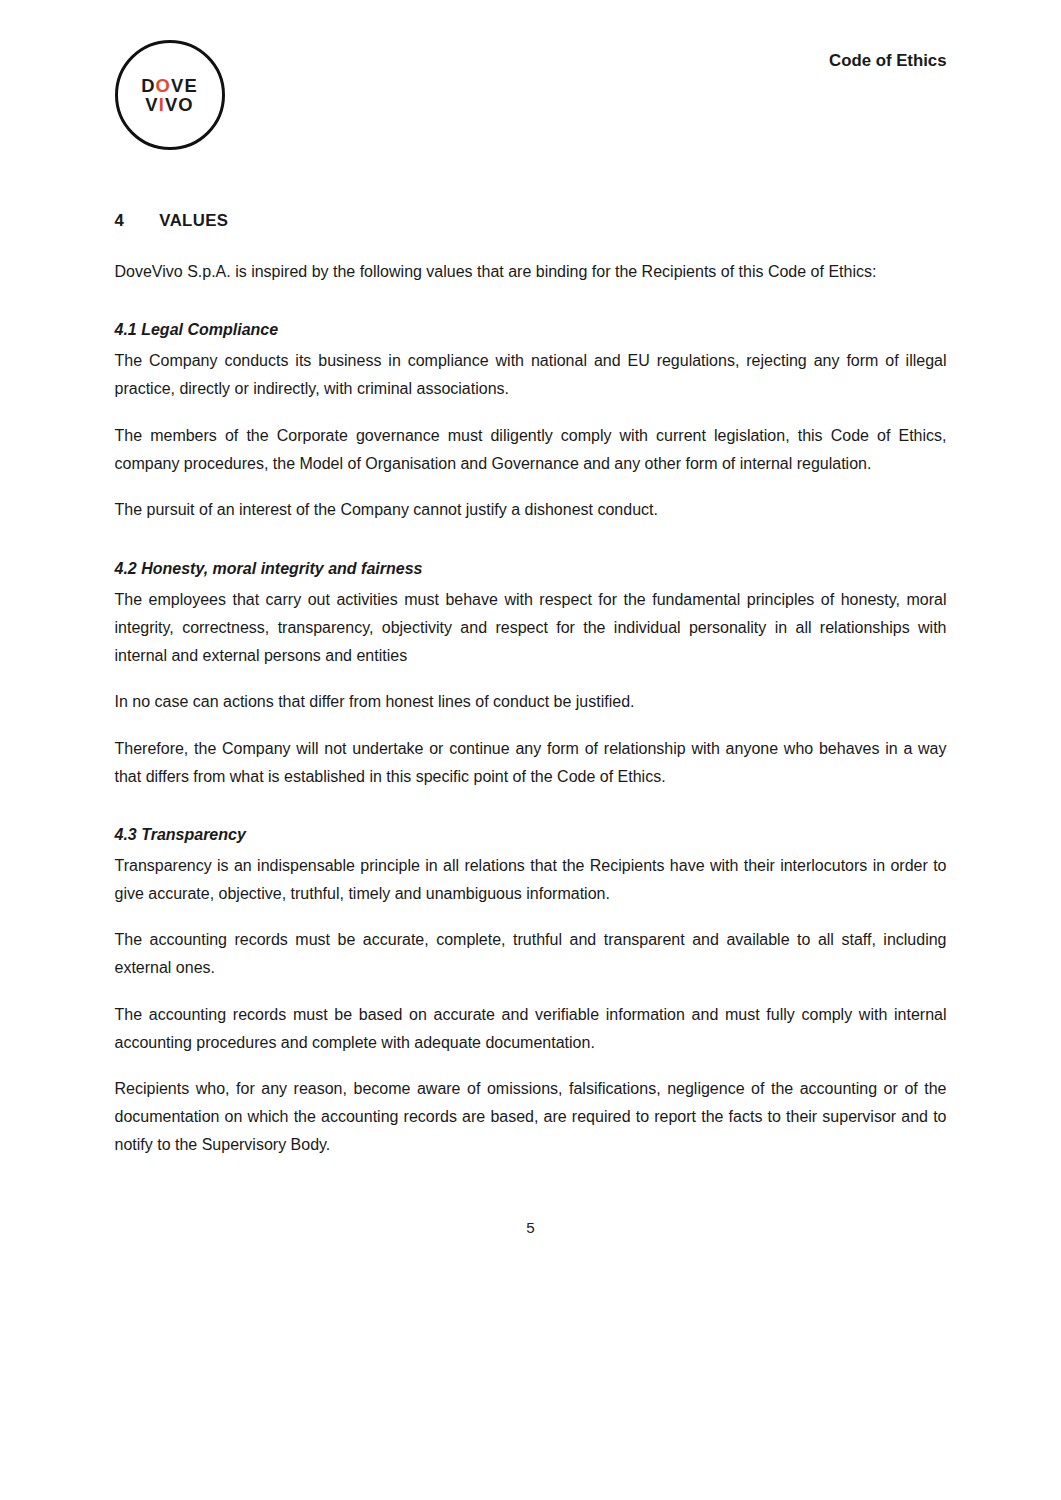DOVE VIVO
Code of Ethics
4 VALUES
DoveVivo S.p.A. is inspired by the following values that are binding for the Recipients of this Code of Ethics:
4.1 Legal Compliance
The Company conducts its business in compliance with national and EU regulations, rejecting any form of illegal practice, directly or indirectly, with criminal associations.
The members of the Corporate governance must diligently comply with current legislation, this Code of Ethics, company procedures, the Model of Organisation and Governance and any other form of internal regulation.
The pursuit of an interest of the Company cannot justify a dishonest conduct.
4.2 Honesty, moral integrity and fairness
The employees that carry out activities must behave with respect for the fundamental principles of honesty, moral integrity, correctness, transparency, objectivity and respect for the individual personality in all relationships with internal and external persons and entities
In no case can actions that differ from honest lines of conduct be justified.
Therefore, the Company will not undertake or continue any form of relationship with anyone who behaves in a way that differs from what is established in this specific point of the Code of Ethics.
4.3 Transparency
Transparency is an indispensable principle in all relations that the Recipients have with their interlocutors in order to give accurate, objective, truthful, timely and unambiguous information.
The accounting records must be accurate, complete, truthful and transparent and available to all staff, including external ones.
The accounting records must be based on accurate and verifiable information and must fully comply with internal accounting procedures and complete with adequate documentation.
Recipients who, for any reason, become aware of omissions, falsifications, negligence of the accounting or of the documentation on which the accounting records are based, are required to report the facts to their supervisor and to notify to the Supervisory Body.
5